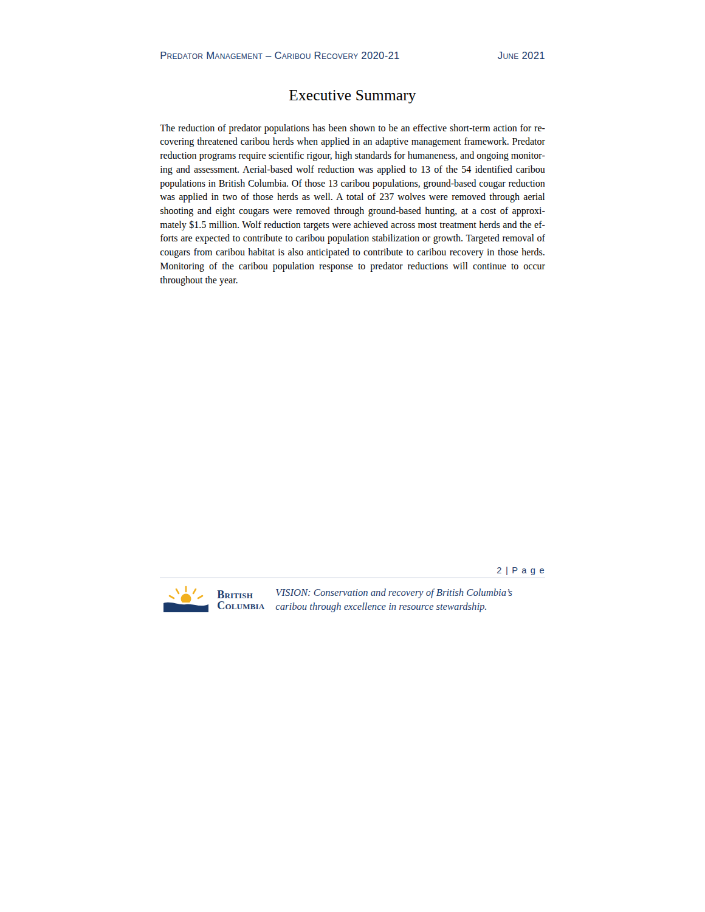Predator Management – Caribou Recovery 2020-21
June 2021
Executive Summary
The reduction of predator populations has been shown to be an effective short-term action for recovering threatened caribou herds when applied in an adaptive management framework. Predator reduction programs require scientific rigour, high standards for humaneness, and ongoing monitoring and assessment. Aerial-based wolf reduction was applied to 13 of the 54 identified caribou populations in British Columbia. Of those 13 caribou populations, ground-based cougar reduction was applied in two of those herds as well. A total of 237 wolves were removed through aerial shooting and eight cougars were removed through ground-based hunting, at a cost of approximately $1.5 million. Wolf reduction targets were achieved across most treatment herds and the efforts are expected to contribute to caribou population stabilization or growth. Targeted removal of cougars from caribou habitat is also anticipated to contribute to caribou recovery in those herds. Monitoring of the caribou population response to predator reductions will continue to occur throughout the year.
2 | P a g e
BritishColumbia
VISION: Conservation and recovery of British Columbia’s caribou through excellence in resource stewardship.